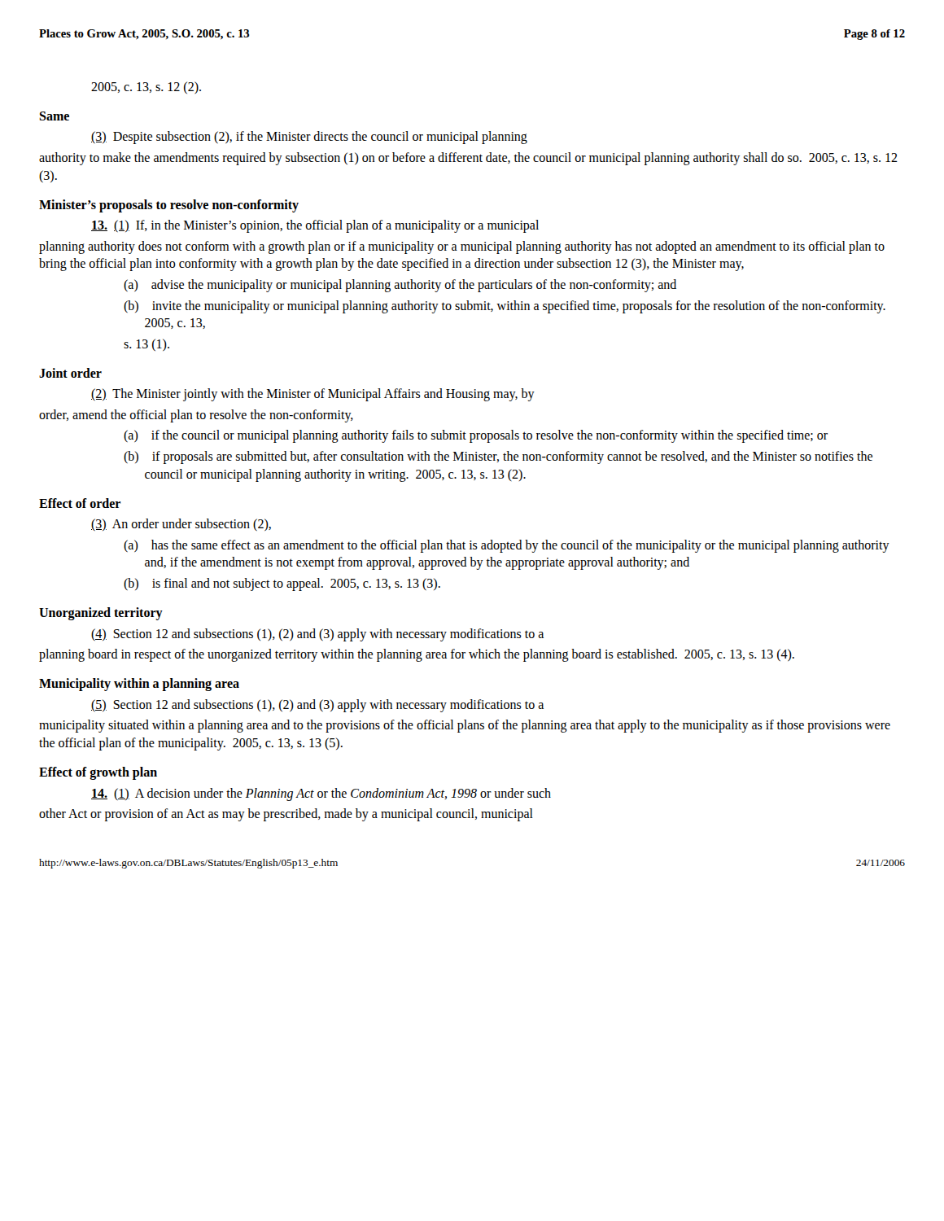Places to Grow Act, 2005, S.O. 2005, c. 13 Page 8 of 12
2005, c. 13, s. 12 (2).
Same
(3) Despite subsection (2), if the Minister directs the council or municipal planning
authority to make the amendments required by subsection (1) on or before a different date, the council or municipal planning authority shall do so. 2005, c. 13, s. 12 (3).
Minister’s proposals to resolve non-conformity
13. (1) If, in the Minister’s opinion, the official plan of a municipality or a municipal
planning authority does not conform with a growth plan or if a municipality or a municipal planning authority has not adopted an amendment to its official plan to bring the official plan into conformity with a growth plan by the date specified in a direction under subsection 12 (3), the Minister may,
(a) advise the municipality or municipal planning authority of the particulars of the non-conformity; and
(b) invite the municipality or municipal planning authority to submit, within a specified time, proposals for the resolution of the non-conformity. 2005, c. 13,
s. 13 (1).
Joint order
(2) The Minister jointly with the Minister of Municipal Affairs and Housing may, by
order, amend the official plan to resolve the non-conformity,
(a) if the council or municipal planning authority fails to submit proposals to resolve the non-conformity within the specified time; or
(b) if proposals are submitted but, after consultation with the Minister, the non-conformity cannot be resolved, and the Minister so notifies the council or municipal planning authority in writing. 2005, c. 13, s. 13 (2).
Effect of order
(3) An order under subsection (2),
(a) has the same effect as an amendment to the official plan that is adopted by the council of the municipality or the municipal planning authority and, if the amendment is not exempt from approval, approved by the appropriate approval authority; and
(b) is final and not subject to appeal. 2005, c. 13, s. 13 (3).
Unorganized territory
(4) Section 12 and subsections (1), (2) and (3) apply with necessary modifications to a
planning board in respect of the unorganized territory within the planning area for which the planning board is established. 2005, c. 13, s. 13 (4).
Municipality within a planning area
(5) Section 12 and subsections (1), (2) and (3) apply with necessary modifications to a
municipality situated within a planning area and to the provisions of the official plans of the planning area that apply to the municipality as if those provisions were the official plan of the municipality. 2005, c. 13, s. 13 (5).
Effect of growth plan
14. (1) A decision under the Planning Act or the Condominium Act, 1998 or under such
other Act or provision of an Act as may be prescribed, made by a municipal council, municipal
http://www.e-laws.gov.on.ca/DBLaws/Statutes/English/05p13_e.htm 24/11/2006